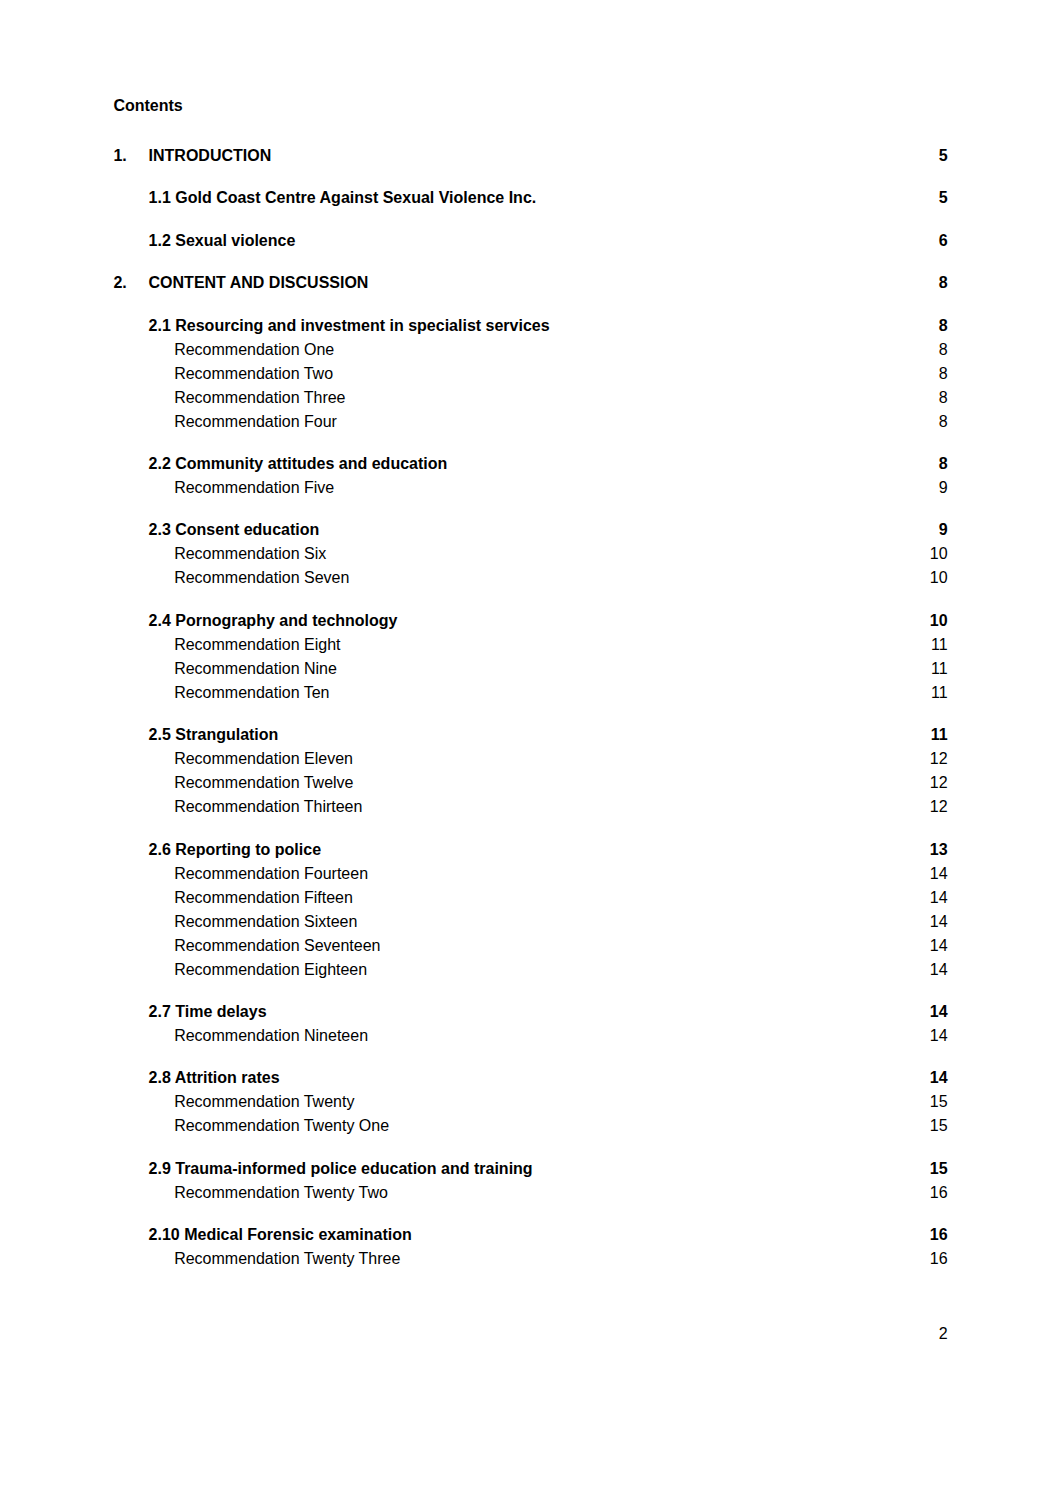Contents
| 1. | INTRODUCTION | 5 |
| | 1.1 Gold Coast Centre Against Sexual Violence Inc. | 5 |
| | 1.2 Sexual violence | 6 |
| 2. | CONTENT AND DISCUSSION | 8 |
| | 2.1 Resourcing and investment in specialist services | 8 |
| | Recommendation One | 8 |
| | Recommendation Two | 8 |
| | Recommendation Three | 8 |
| | Recommendation Four | 8 |
| | 2.2 Community attitudes and education | 8 |
| | Recommendation Five | 9 |
| | 2.3 Consent education | 9 |
| | Recommendation Six | 10 |
| | Recommendation Seven | 10 |
| | 2.4 Pornography and technology | 10 |
| | Recommendation Eight | 11 |
| | Recommendation Nine | 11 |
| | Recommendation Ten | 11 |
| | 2.5 Strangulation | 11 |
| | Recommendation Eleven | 12 |
| | Recommendation Twelve | 12 |
| | Recommendation Thirteen | 12 |
| | 2.6 Reporting to police | 13 |
| | Recommendation Fourteen | 14 |
| | Recommendation Fifteen | 14 |
| | Recommendation Sixteen | 14 |
| | Recommendation Seventeen | 14 |
| | Recommendation Eighteen | 14 |
| | 2.7 Time delays | 14 |
| | Recommendation Nineteen | 14 |
| | 2.8 Attrition rates | 14 |
| | Recommendation Twenty | 15 |
| | Recommendation Twenty One | 15 |
| | 2.9 Trauma-informed police education and training | 15 |
| | Recommendation Twenty Two | 16 |
| | 2.10 Medical Forensic examination | 16 |
| | Recommendation Twenty Three | 16 |
2